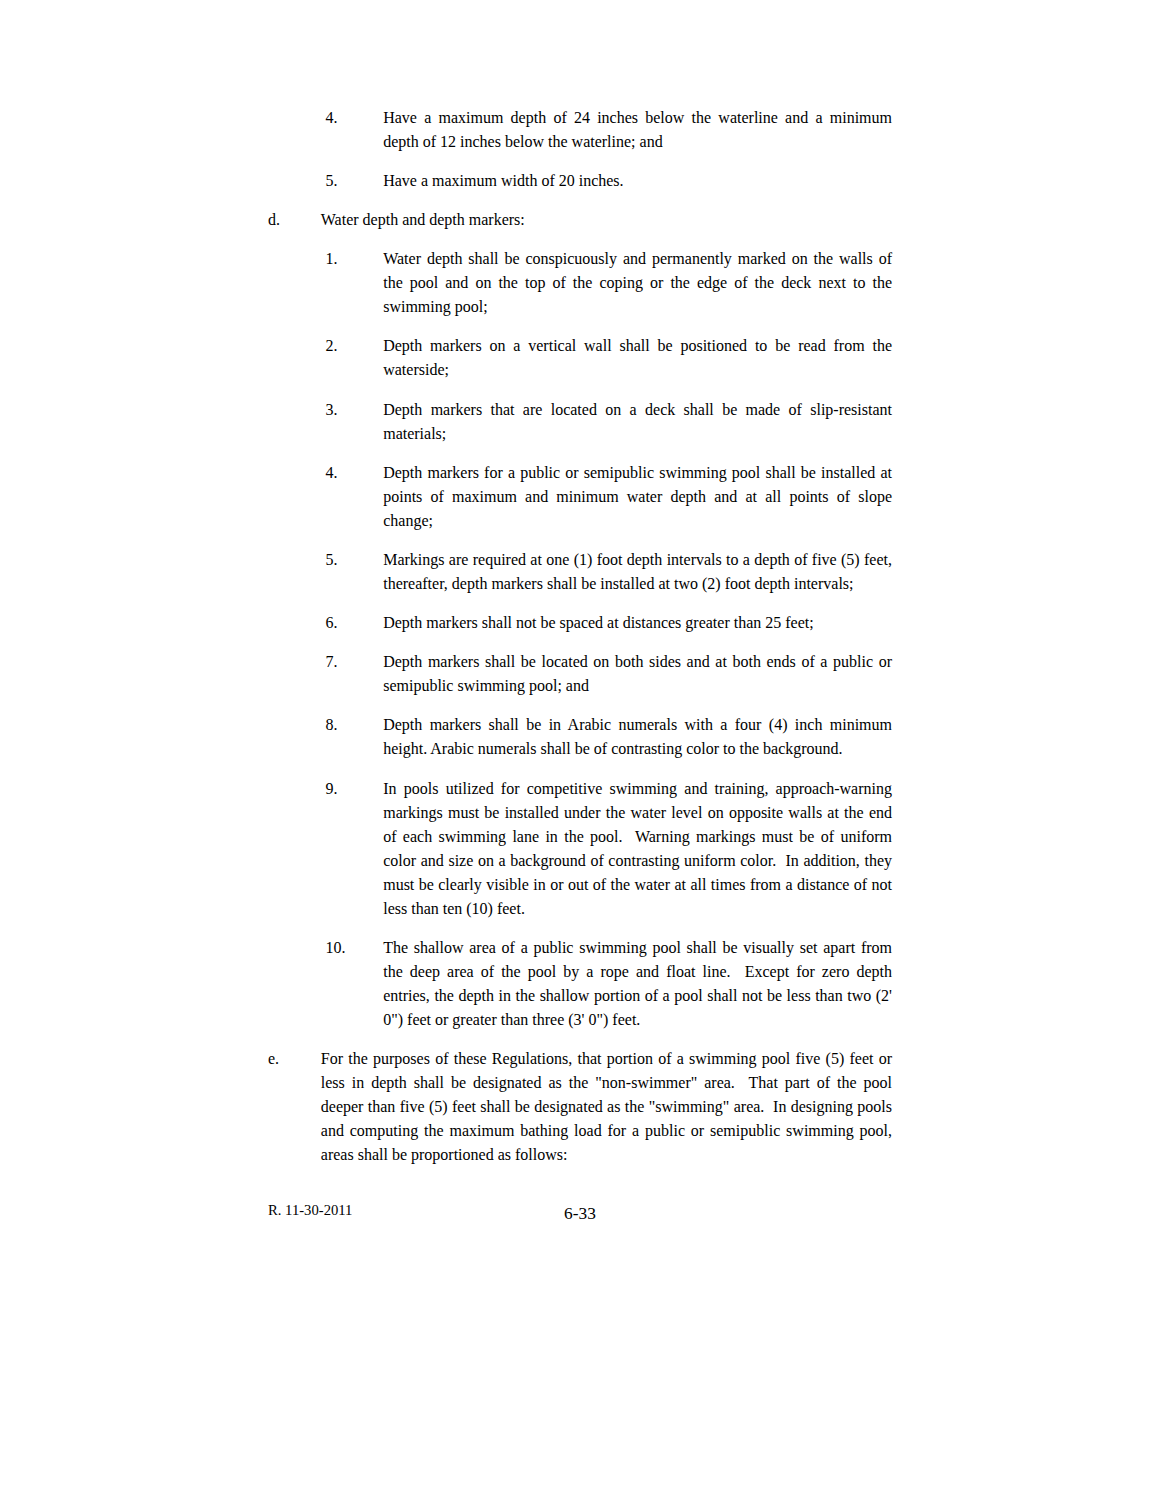4.
Have a maximum depth of 24 inches below the waterline and a minimum depth of 12 inches below the waterline; and
5.
Have a maximum width of 20 inches.
d.
Water depth and depth markers:
1.
Water depth shall be conspicuously and permanently marked on the walls of the pool and on the top of the coping or the edge of the deck next to the swimming pool;
2.
Depth markers on a vertical wall shall be positioned to be read from the waterside;
3.
Depth markers that are located on a deck shall be made of slip-resistant materials;
4.
Depth markers for a public or semipublic swimming pool shall be installed at points of maximum and minimum water depth and at all points of slope change;
5.
Markings are required at one (1) foot depth intervals to a depth of five (5) feet, thereafter, depth markers shall be installed at two (2) foot depth intervals;
6.
Depth markers shall not be spaced at distances greater than 25 feet;
7.
Depth markers shall be located on both sides and at both ends of a public or semipublic swimming pool; and
8.
Depth markers shall be in Arabic numerals with a four (4) inch minimum height. Arabic numerals shall be of contrasting color to the background.
9.
In pools utilized for competitive swimming and training, approach-warning markings must be installed under the water level on opposite walls at the end of each swimming lane in the pool. Warning markings must be of uniform color and size on a background of contrasting uniform color. In addition, they must be clearly visible in or out of the water at all times from a distance of not less than ten (10) feet.
10.
The shallow area of a public swimming pool shall be visually set apart from the deep area of the pool by a rope and float line. Except for zero depth entries, the depth in the shallow portion of a pool shall not be less than two (2' 0") feet or greater than three (3' 0") feet.
e.
For the purposes of these Regulations, that portion of a swimming pool five (5) feet or less in depth shall be designated as the "non-swimmer" area. That part of the pool deeper than five (5) feet shall be designated as the "swimming" area. In designing pools and computing the maximum bathing load for a public or semipublic swimming pool, areas shall be proportioned as follows:
R. 11-30-2011
6-33